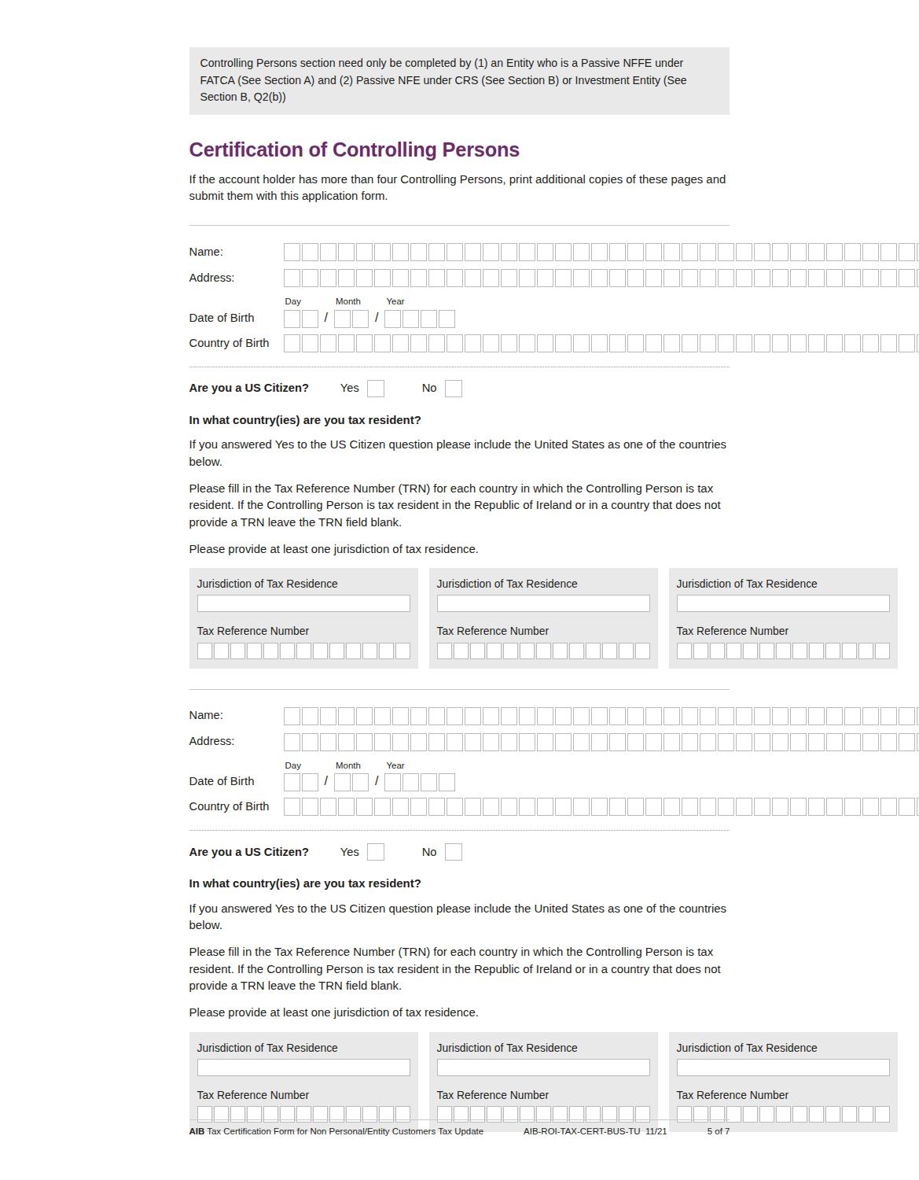Controlling Persons section need only be completed by (1) an Entity who is a Passive NFFE under FATCA (See Section A) and (2) Passive NFE under CRS (See Section B) or Investment Entity (See Section B, Q2(b))
Certification of Controlling Persons
If the account holder has more than four Controlling Persons, print additional copies of these pages and submit them with this application form.
Name:
Address:
Date of Birth
Day
/
Month
/
Year
Country of Birth
Are you a US Citizen? Yes No
In what country(ies) are you tax resident?
If you answered Yes to the US Citizen question please include the United States as one of the countries below.
Please fill in the Tax Reference Number (TRN) for each country in which the Controlling Person is tax resident. If the Controlling Person is tax resident in the Republic of Ireland or in a country that does not provide a TRN leave the TRN field blank.
Please provide at least one jurisdiction of tax residence.
Jurisdiction of Tax Residence
Tax Reference Number
Jurisdiction of Tax Residence
Tax Reference Number
Jurisdiction of Tax Residence
Tax Reference Number
Name:
Address:
Date of Birth
Day
/
Month
/
Year
Country of Birth
Are you a US Citizen? Yes No
In what country(ies) are you tax resident?
If you answered Yes to the US Citizen question please include the United States as one of the countries below.
Please fill in the Tax Reference Number (TRN) for each country in which the Controlling Person is tax resident. If the Controlling Person is tax resident in the Republic of Ireland or in a country that does not provide a TRN leave the TRN field blank.
Please provide at least one jurisdiction of tax residence.
Jurisdiction of Tax Residence
Tax Reference Number
Jurisdiction of Tax Residence
Tax Reference Number
Jurisdiction of Tax Residence
Tax Reference Number
AIB Tax Certification Form for Non Personal/Entity Customers Tax Update
AIB-ROI-TAX-CERT-BUS-TU 11/21
5 of 7